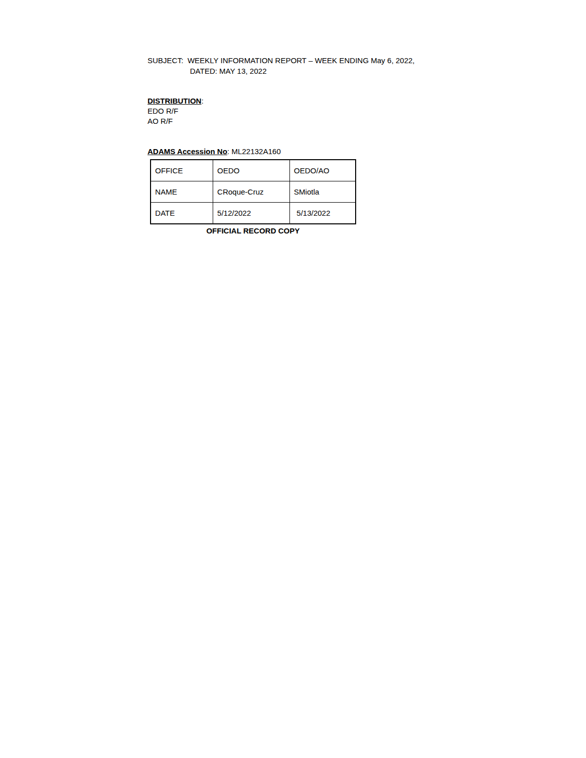SUBJECT: WEEKLY INFORMATION REPORT – WEEK ENDING May 6, 2022,
DATED: MAY 13, 2022
DISTRIBUTION:
EDO R/F
AO R/F
ADAMS Accession No: ML22132A160
| OFFICE | OEDO | OEDO/AO |
| NAME | CRoque-Cruz | SMiotla |
| DATE | 5/12/2022 | 5/13/2022 |
OFFICIAL RECORD COPY